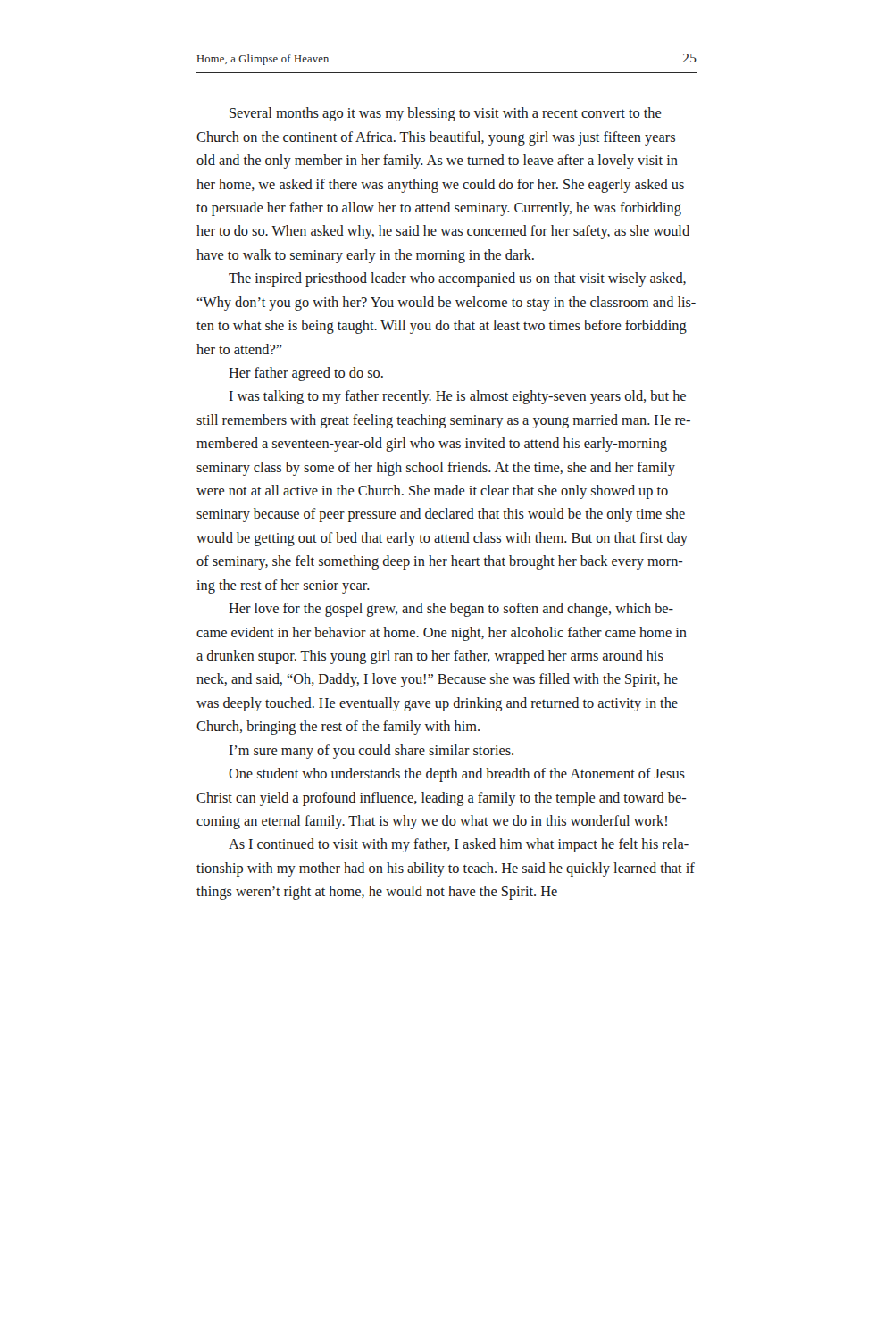Home, a Glimpse of Heaven 25
Several months ago it was my blessing to visit with a recent convert to the Church on the continent of Africa. This beautiful, young girl was just fifteen years old and the only member in her family. As we turned to leave after a lovely visit in her home, we asked if there was anything we could do for her. She eagerly asked us to persuade her father to allow her to attend seminary. Currently, he was forbidding her to do so. When asked why, he said he was concerned for her safety, as she would have to walk to seminary early in the morning in the dark.
The inspired priesthood leader who accompanied us on that visit wisely asked, “Why don’t you go with her? You would be welcome to stay in the classroom and listen to what she is being taught. Will you do that at least two times before forbidding her to attend?”
Her father agreed to do so.
I was talking to my father recently. He is almost eighty-seven years old, but he still remembers with great feeling teaching seminary as a young married man. He remembered a seventeen-year-old girl who was invited to attend his early-morning seminary class by some of her high school friends. At the time, she and her family were not at all active in the Church. She made it clear that she only showed up to seminary because of peer pressure and declared that this would be the only time she would be getting out of bed that early to attend class with them. But on that first day of seminary, she felt something deep in her heart that brought her back every morning the rest of her senior year.
Her love for the gospel grew, and she began to soften and change, which became evident in her behavior at home. One night, her alcoholic father came home in a drunken stupor. This young girl ran to her father, wrapped her arms around his neck, and said, “Oh, Daddy, I love you!” Because she was filled with the Spirit, he was deeply touched. He eventually gave up drinking and returned to activity in the Church, bringing the rest of the family with him.
I’m sure many of you could share similar stories.
One student who understands the depth and breadth of the Atonement of Jesus Christ can yield a profound influence, leading a family to the temple and toward becoming an eternal family. That is why we do what we do in this wonderful work!
As I continued to visit with my father, I asked him what impact he felt his relationship with my mother had on his ability to teach. He said he quickly learned that if things weren’t right at home, he would not have the Spirit. He